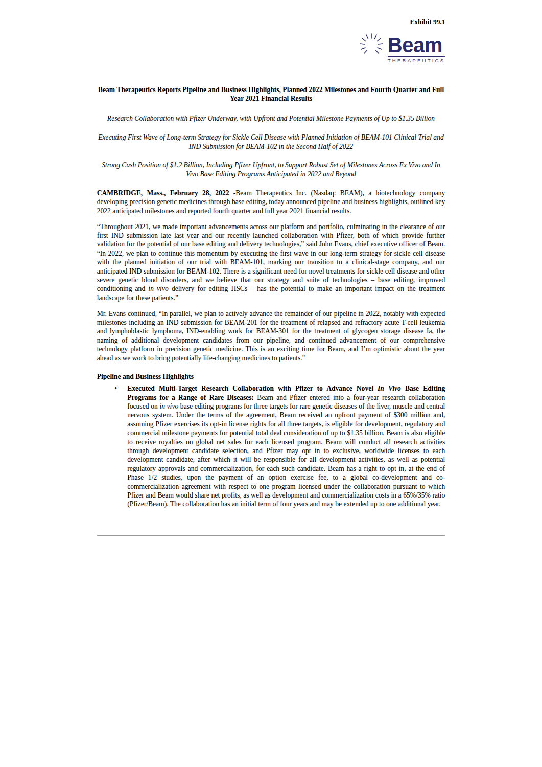Exhibit 99.1
Beam
THERAPEUTICS
Beam Therapeutics Reports Pipeline and Business Highlights, Planned 2022 Milestones and Fourth Quarter and Full Year 2021 Financial Results
Research Collaboration with Pfizer Underway, with Upfront and Potential Milestone Payments of Up to $1.35 Billion
Executing First Wave of Long-term Strategy for Sickle Cell Disease with Planned Initiation of BEAM-101 Clinical Trial and IND Submission for BEAM-102 in the Second Half of 2022
Strong Cash Position of $1.2 Billion, Including Pfizer Upfront, to Support Robust Set of Milestones Across Ex Vivo and In Vivo Base Editing Programs Anticipated in 2022 and Beyond
CAMBRIDGE, Mass., February 28, 2022 -Beam Therapeutics Inc. (Nasdaq: BEAM), a biotechnology company developing precision genetic medicines through base editing, today announced pipeline and business highlights, outlined key 2022 anticipated milestones and reported fourth quarter and full year 2021 financial results.
“Throughout 2021, we made important advancements across our platform and portfolio, culminating in the clearance of our first IND submission late last year and our recently launched collaboration with Pfizer, both of which provide further validation for the potential of our base editing and delivery technologies,” said John Evans, chief executive officer of Beam. “In 2022, we plan to continue this momentum by executing the first wave in our long-term strategy for sickle cell disease with the planned initiation of our trial with BEAM-101, marking our transition to a clinical-stage company, and our anticipated IND submission for BEAM-102. There is a significant need for novel treatments for sickle cell disease and other severe genetic blood disorders, and we believe that our strategy and suite of technologies – base editing, improved conditioning and in vivo delivery for editing HSCs – has the potential to make an important impact on the treatment landscape for these patients.”
Mr. Evans continued, “In parallel, we plan to actively advance the remainder of our pipeline in 2022, notably with expected milestones including an IND submission for BEAM-201 for the treatment of relapsed and refractory acute T-cell leukemia and lymphoblastic lymphoma, IND-enabling work for BEAM-301 for the treatment of glycogen storage disease Ia, the naming of additional development candidates from our pipeline, and continued advancement of our comprehensive technology platform in precision genetic medicine. This is an exciting time for Beam, and I’m optimistic about the year ahead as we work to bring potentially life-changing medicines to patients."
Pipeline and Business Highlights
Executed Multi-Target Research Collaboration with Pfizer to Advance Novel In Vivo Base Editing Programs for a Range of Rare Diseases: Beam and Pfizer entered into a four-year research collaboration focused on in vivo base editing programs for three targets for rare genetic diseases of the liver, muscle and central nervous system. Under the terms of the agreement, Beam received an upfront payment of $300 million and, assuming Pfizer exercises its opt-in license rights for all three targets, is eligible for development, regulatory and commercial milestone payments for potential total deal consideration of up to $1.35 billion. Beam is also eligible to receive royalties on global net sales for each licensed program. Beam will conduct all research activities through development candidate selection, and Pfizer may opt in to exclusive, worldwide licenses to each development candidate, after which it will be responsible for all development activities, as well as potential regulatory approvals and commercialization, for each such candidate. Beam has a right to opt in, at the end of Phase 1/2 studies, upon the payment of an option exercise fee, to a global co-development and co-commercialization agreement with respect to one program licensed under the collaboration pursuant to which Pfizer and Beam would share net profits, as well as development and commercialization costs in a 65%/35% ratio (Pfizer/Beam). The collaboration has an initial term of four years and may be extended up to one additional year.